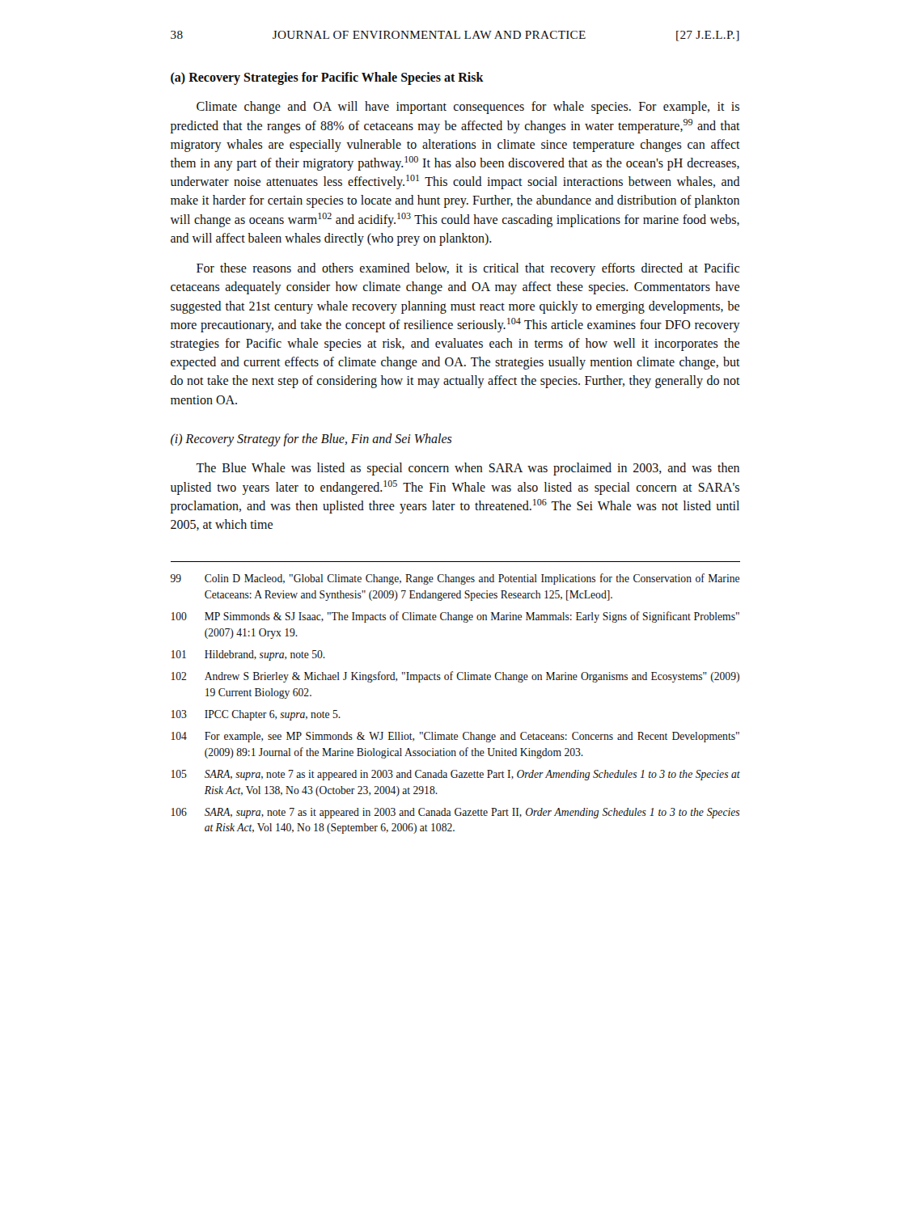38 Journal of Environmental Law and Practice [27 J.E.L.P.]
(a) Recovery Strategies for Pacific Whale Species at Risk
Climate change and OA will have important consequences for whale species. For example, it is predicted that the ranges of 88% of cetaceans may be affected by changes in water temperature,99 and that migratory whales are especially vulnerable to alterations in climate since temperature changes can affect them in any part of their migratory pathway.100 It has also been discovered that as the ocean's pH decreases, underwater noise attenuates less effectively.101 This could impact social interactions between whales, and make it harder for certain species to locate and hunt prey. Further, the abundance and distribution of plankton will change as oceans warm102 and acidify.103 This could have cascading implications for marine food webs, and will affect baleen whales directly (who prey on plankton).
For these reasons and others examined below, it is critical that recovery efforts directed at Pacific cetaceans adequately consider how climate change and OA may affect these species. Commentators have suggested that 21st century whale recovery planning must react more quickly to emerging developments, be more precautionary, and take the concept of resilience seriously.104 This article examines four DFO recovery strategies for Pacific whale species at risk, and evaluates each in terms of how well it incorporates the expected and current effects of climate change and OA. The strategies usually mention climate change, but do not take the next step of considering how it may actually affect the species. Further, they generally do not mention OA.
(i) Recovery Strategy for the Blue, Fin and Sei Whales
The Blue Whale was listed as special concern when SARA was proclaimed in 2003, and was then uplisted two years later to endangered.105 The Fin Whale was also listed as special concern at SARA's proclamation, and was then uplisted three years later to threatened.106 The Sei Whale was not listed until 2005, at which time
99 Colin D Macleod, "Global Climate Change, Range Changes and Potential Implications for the Conservation of Marine Cetaceans: A Review and Synthesis" (2009) 7 Endangered Species Research 125, [McLeod].
100 MP Simmonds & SJ Isaac, "The Impacts of Climate Change on Marine Mammals: Early Signs of Significant Problems" (2007) 41:1 Oryx 19.
101 Hildebrand, supra, note 50.
102 Andrew S Brierley & Michael J Kingsford, "Impacts of Climate Change on Marine Organisms and Ecosystems" (2009) 19 Current Biology 602.
103 IPCC Chapter 6, supra, note 5.
104 For example, see MP Simmonds & WJ Elliot, "Climate Change and Cetaceans: Concerns and Recent Developments" (2009) 89:1 Journal of the Marine Biological Association of the United Kingdom 203.
105 SARA, supra, note 7 as it appeared in 2003 and Canada Gazette Part I, Order Amending Schedules 1 to 3 to the Species at Risk Act, Vol 138, No 43 (October 23, 2004) at 2918.
106 SARA, supra, note 7 as it appeared in 2003 and Canada Gazette Part II, Order Amending Schedules 1 to 3 to the Species at Risk Act, Vol 140, No 18 (September 6, 2006) at 1082.